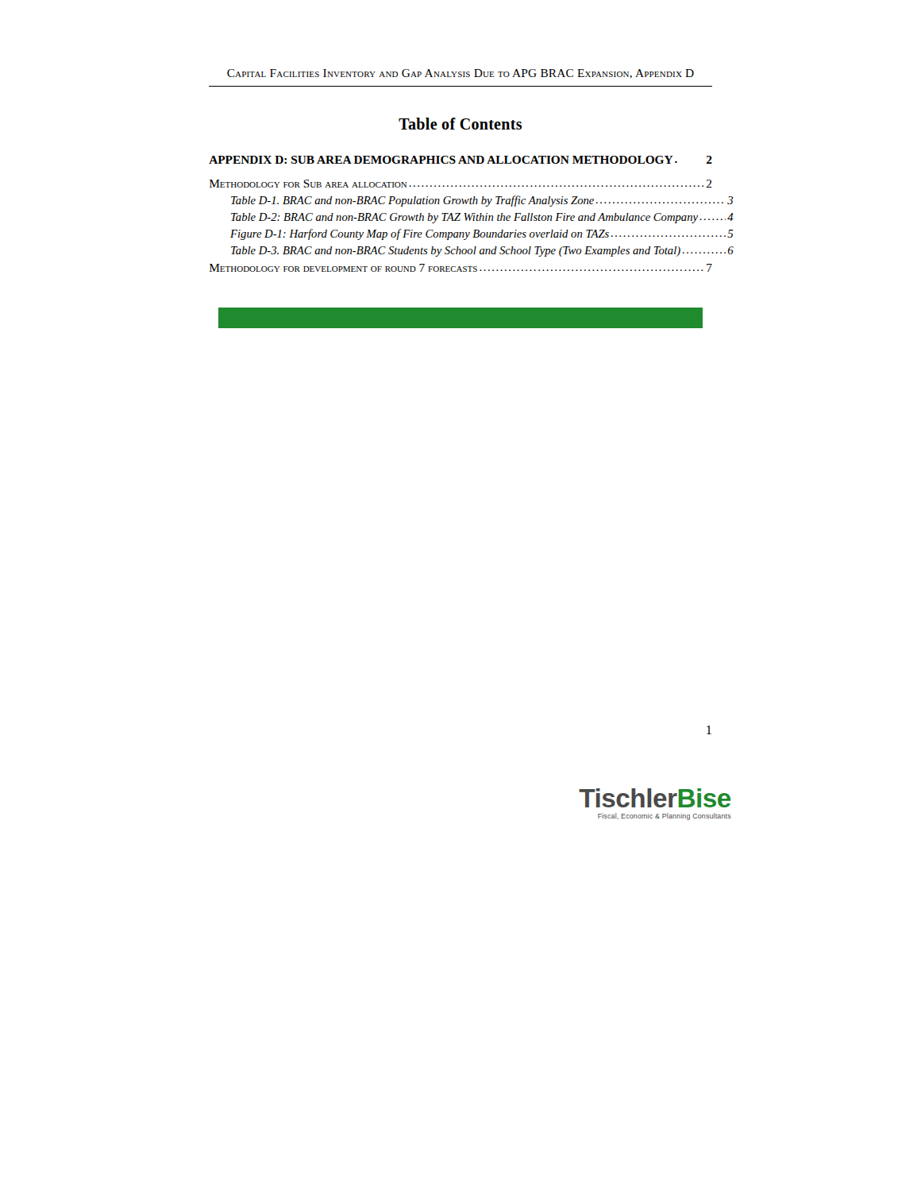Capital Facilities Inventory and Gap Analysis Due to APG BRAC Expansion, Appendix D
Table of Contents
APPENDIX D: SUB AREA DEMOGRAPHICS AND ALLOCATION METHODOLOGY . 2
Methodology for Sub area allocation ........................................................................................... 2
Table D-1. BRAC and non-BRAC Population Growth by Traffic Analysis Zone ........................................... 3
Table D-2: BRAC and non-BRAC Growth by TAZ Within the Fallston Fire and Ambulance Company ....... 4
Figure D-1: Harford County Map of Fire Company Boundaries overlaid on TAZs ......................................... 5
Table D-3. BRAC and non-BRAC Students by School and School Type (Two Examples and Total) ............... 6
Methodology for development of round 7 forecasts .............................................................. 7
1
Tischler Bise
Fiscal, Economic & Planning Consultants